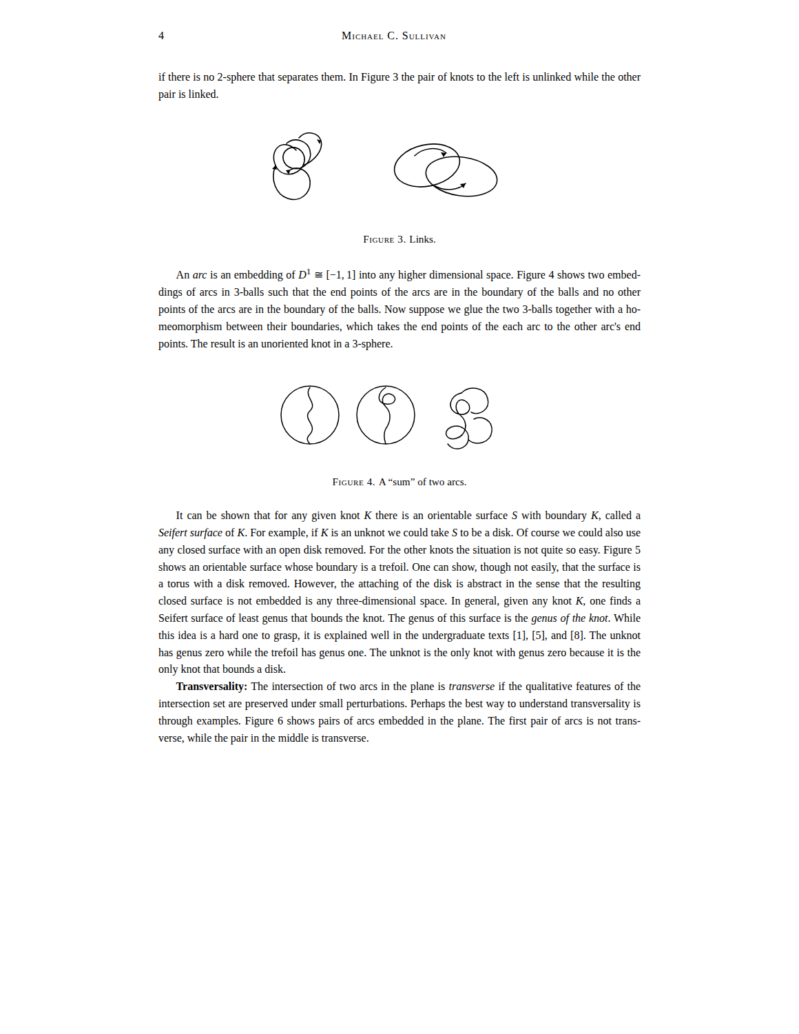4 Michael C. Sullivan
if there is no 2-sphere that separates them. In Figure 3 the pair of knots to the left is unlinked while the other pair is linked.
Figure 3. Links.
An arc is an embedding of D1 ≅ [−1, 1] into any higher dimensional space. Figure 4 shows two embeddings of arcs in 3-balls such that the end points of the arcs are in the boundary of the balls and no other points of the arcs are in the boundary of the balls. Now suppose we glue the two 3-balls together with a homeomorphism between their boundaries, which takes the end points of the each arc to the other arc's end points. The result is an unoriented knot in a 3-sphere.
Figure 4. A “sum” of two arcs.
It can be shown that for any given knot K there is an orientable surface S with boundary K, called a Seifert surface of K. For example, if K is an unknot we could take S to be a disk. Of course we could also use any closed surface with an open disk removed. For the other knots the situation is not quite so easy. Figure 5 shows an orientable surface whose boundary is a trefoil. One can show, though not easily, that the surface is a torus with a disk removed. However, the attaching of the disk is abstract in the sense that the resulting closed surface is not embedded is any three-dimensional space. In general, given any knot K, one finds a Seifert surface of least genus that bounds the knot. The genus of this surface is the genus of the knot. While this idea is a hard one to grasp, it is explained well in the undergraduate texts [1], [5], and [8]. The unknot has genus zero while the trefoil has genus one. The unknot is the only knot with genus zero because it is the only knot that bounds a disk.
Transversality: The intersection of two arcs in the plane is transverse if the qualitative features of the intersection set are preserved under small perturbations. Perhaps the best way to understand transversality is through examples. Figure 6 shows pairs of arcs embedded in the plane. The first pair of arcs is not transverse, while the pair in the middle is transverse.